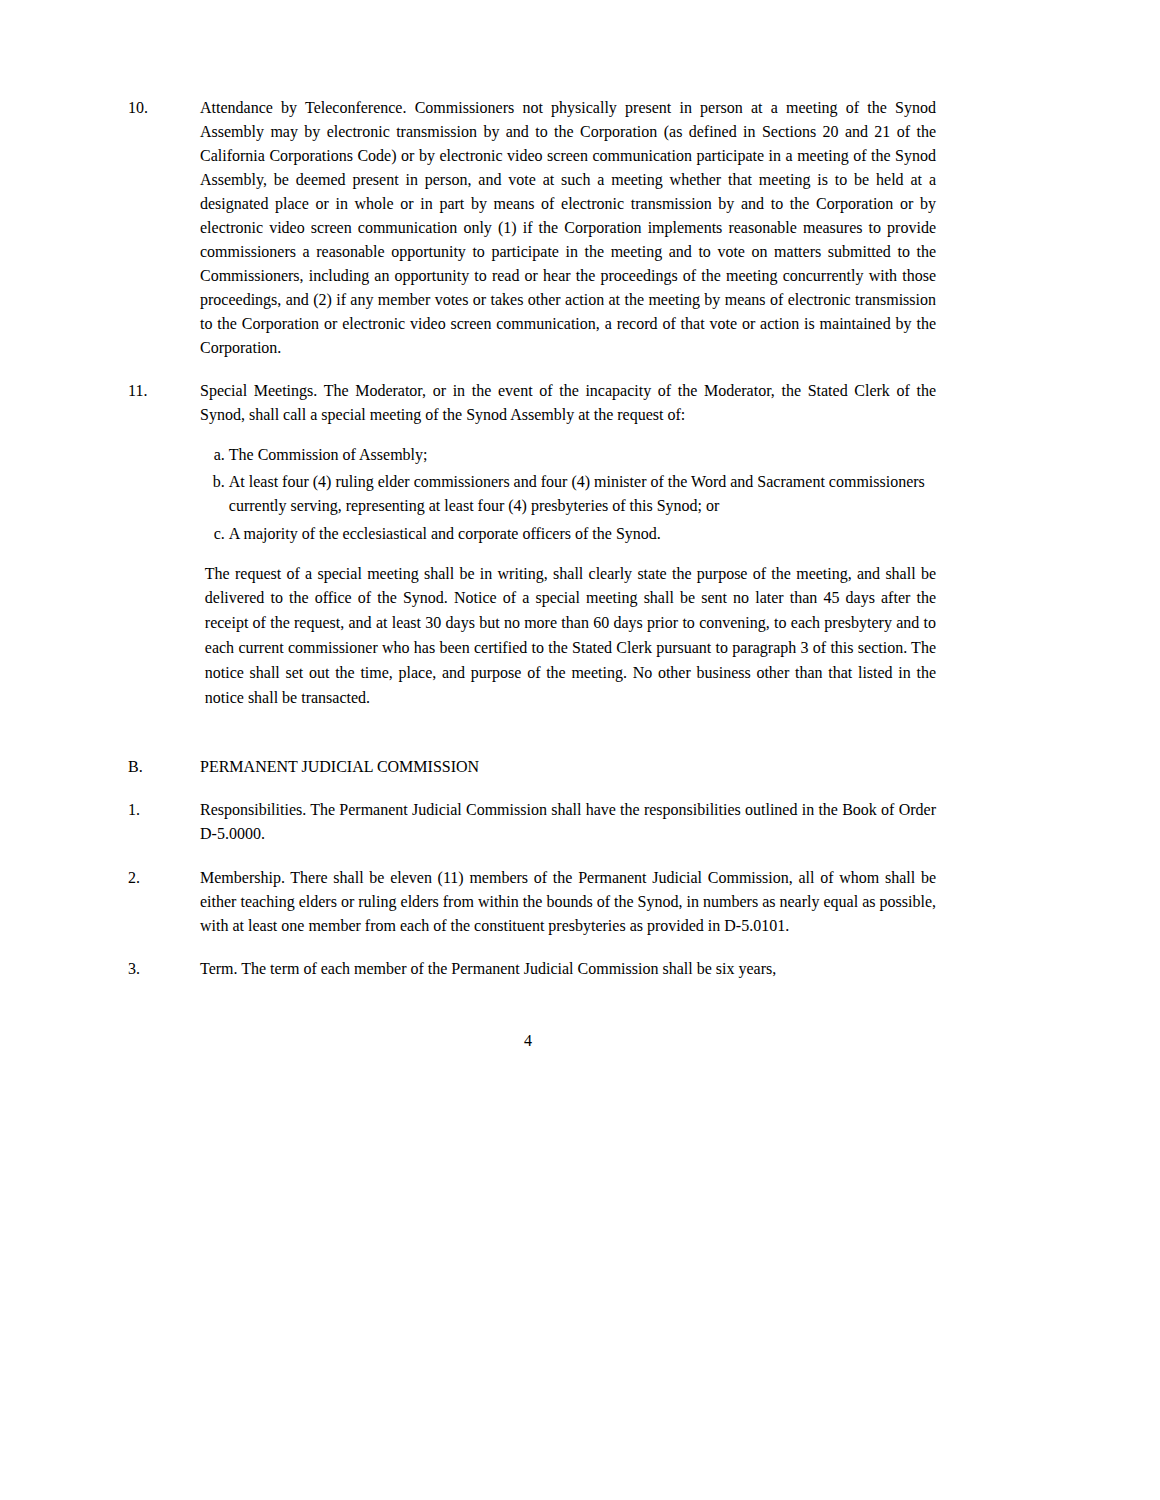10.
Attendance by Teleconference. Commissioners not physically present in person at a meeting of the Synod Assembly may by electronic transmission by and to the Corporation (as defined in Sections 20 and 21 of the California Corporations Code) or by electronic video screen communication participate in a meeting of the Synod Assembly, be deemed present in person, and vote at such a meeting whether that meeting is to be held at a designated place or in whole or in part by means of electronic transmission by and to the Corporation or by electronic video screen communication only (1) if the Corporation implements reasonable measures to provide commissioners a reasonable opportunity to participate in the meeting and to vote on matters submitted to the Commissioners, including an opportunity to read or hear the proceedings of the meeting concurrently with those proceedings, and (2) if any member votes or takes other action at the meeting by means of electronic transmission to the Corporation or electronic video screen communication, a record of that vote or action is maintained by the Corporation.
11.
Special Meetings. The Moderator, or in the event of the incapacity of the Moderator, the Stated Clerk of the Synod, shall call a special meeting of the Synod Assembly at the request of:
The Commission of Assembly;
At least four (4) ruling elder commissioners and four (4) minister of the Word and Sacrament commissioners currently serving, representing at least four (4) presbyteries of this Synod; or
A majority of the ecclesiastical and corporate officers of the Synod.
The request of a special meeting shall be in writing, shall clearly state the purpose of the meeting, and shall be delivered to the office of the Synod. Notice of a special meeting shall be sent no later than 45 days after the receipt of the request, and at least 30 days but no more than 60 days prior to convening, to each presbytery and to each current commissioner who has been certified to the Stated Clerk pursuant to paragraph 3 of this section. The notice shall set out the time, place, and purpose of the meeting. No other business other than that listed in the notice shall be transacted.
B.
PERMANENT JUDICIAL COMMISSION
1.
Responsibilities. The Permanent Judicial Commission shall have the responsibilities outlined in the Book of Order D-5.0000.
2.
Membership. There shall be eleven (11) members of the Permanent Judicial Commission, all of whom shall be either teaching elders or ruling elders from within the bounds of the Synod, in numbers as nearly equal as possible, with at least one member from each of the constituent presbyteries as provided in D-5.0101.
3.
Term. The term of each member of the Permanent Judicial Commission shall be six years,
4